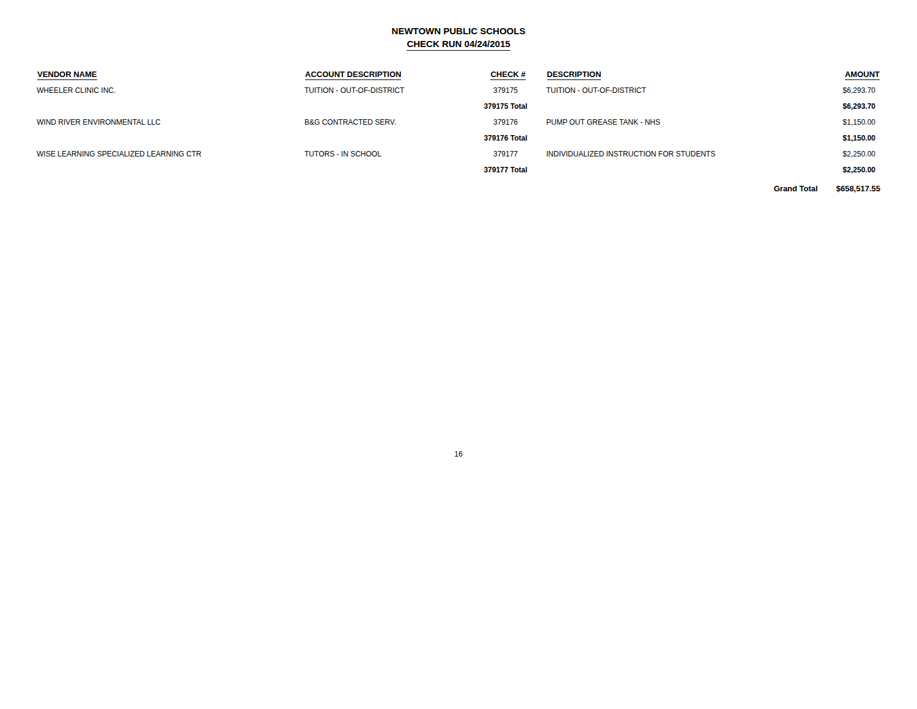NEWTOWN PUBLIC SCHOOLS CHECK RUN 04/24/2015
| VENDOR NAME | ACCOUNT DESCRIPTION | CHECK # | DESCRIPTION | AMOUNT |
| --- | --- | --- | --- | --- |
| WHEELER CLINIC INC. | TUITION - OUT-OF-DISTRICT | 379175 | TUITION - OUT-OF-DISTRICT | $6,293.70 |
| | | 379175 Total | | $6,293.70 |
| WIND RIVER ENVIRONMENTAL LLC | B&G CONTRACTED SERV. | 379176 | PUMP OUT GREASE TANK - NHS | $1,150.00 |
| | | 379176 Total | | $1,150.00 |
| WISE LEARNING SPECIALIZED LEARNING CTR | TUTORS - IN SCHOOL | 379177 | INDIVIDUALIZED INSTRUCTION FOR STUDENTS | $2,250.00 |
| | | 379177 Total | | $2,250.00 |
Grand Total$658,517.55
16